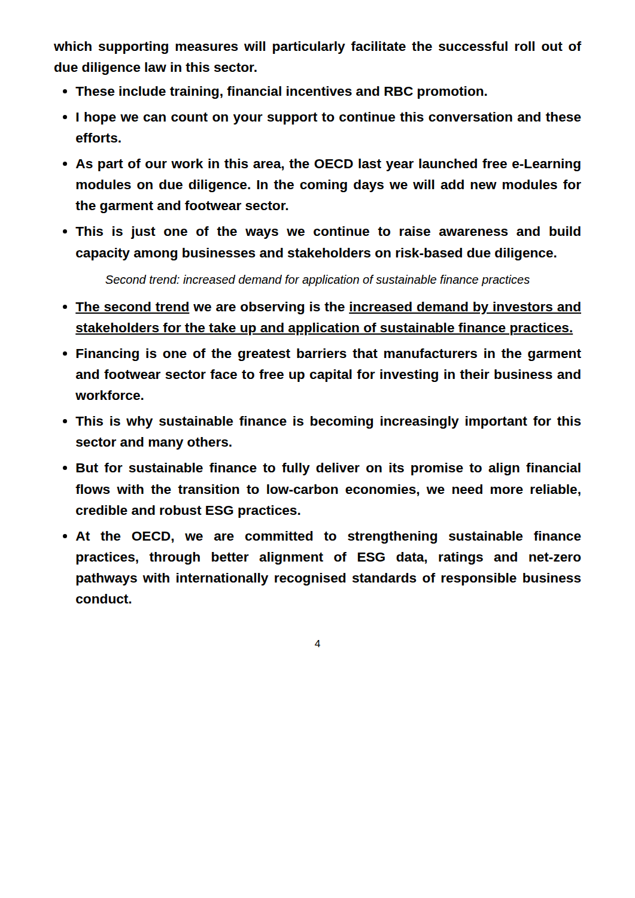which supporting measures will particularly facilitate the successful roll out of due diligence law in this sector.
These include training, financial incentives and RBC promotion.
I hope we can count on your support to continue this conversation and these efforts.
As part of our work in this area, the OECD last year launched free e-Learning modules on due diligence. In the coming days we will add new modules for the garment and footwear sector.
This is just one of the ways we continue to raise awareness and build capacity among businesses and stakeholders on risk-based due diligence.
Second trend: increased demand for application of sustainable finance practices
The second trend we are observing is the increased demand by investors and stakeholders for the take up and application of sustainable finance practices.
Financing is one of the greatest barriers that manufacturers in the garment and footwear sector face to free up capital for investing in their business and workforce.
This is why sustainable finance is becoming increasingly important for this sector and many others.
But for sustainable finance to fully deliver on its promise to align financial flows with the transition to low-carbon economies, we need more reliable, credible and robust ESG practices.
At the OECD, we are committed to strengthening sustainable finance practices, through better alignment of ESG data, ratings and net-zero pathways with internationally recognised standards of responsible business conduct.
4